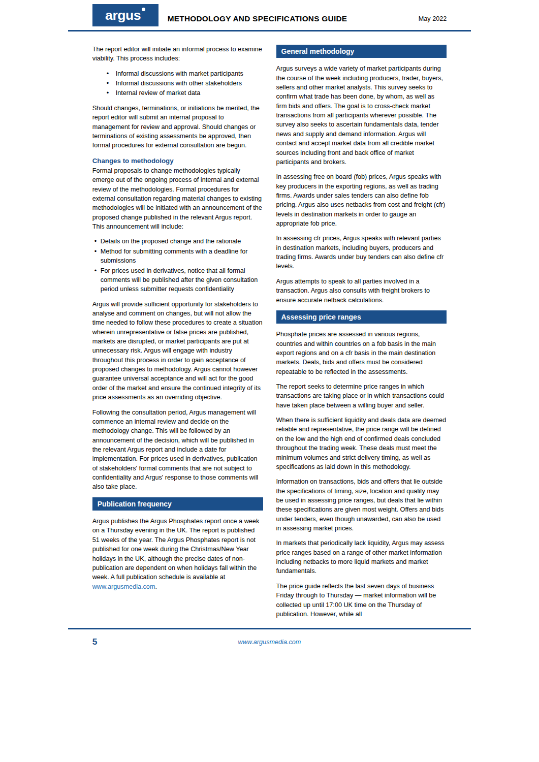argus
METHODOLOGY AND SPECIFICATIONS GUIDE
May 2022
The report editor will initiate an informal process to examine viability. This process includes:
Informal discussions with market participants
Informal discussions with other stakeholders
Internal review of market data
Should changes, terminations, or initiations be merited, the report editor will submit an internal proposal to management for review and approval. Should changes or terminations of existing assessments be approved, then formal procedures for external consultation are begun.
Changes to methodology
Formal proposals to change methodologies typically emerge out of the ongoing process of internal and external review of the methodologies. Formal procedures for external consultation regarding material changes to existing methodologies will be initiated with an announcement of the proposed change published in the relevant Argus report. This announcement will include:
Details on the proposed change and the rationale
Method for submitting comments with a deadline for submissions
For prices used in derivatives, notice that all formal comments will be published after the given consultation period unless submitter requests confidentiality
Argus will provide sufficient opportunity for stakeholders to analyse and comment on changes, but will not allow the time needed to follow these procedures to create a situation wherein unrepresentative or false prices are published, markets are disrupted, or market participants are put at unnecessary risk. Argus will engage with industry throughout this process in order to gain acceptance of proposed changes to methodology. Argus cannot however guarantee universal acceptance and will act for the good order of the market and ensure the continued integrity of its price assessments as an overriding objective.
Following the consultation period, Argus management will commence an internal review and decide on the methodology change. This will be followed by an announcement of the decision, which will be published in the relevant Argus report and include a date for implementation. For prices used in derivatives, publication of stakeholders' formal comments that are not subject to confidentiality and Argus' response to those comments will also take place.
Publication frequency
Argus publishes the Argus Phosphates report once a week on a Thursday evening in the UK. The report is published 51 weeks of the year. The Argus Phosphates report is not published for one week during the Christmas/New Year holidays in the UK, although the precise dates of non-publication are dependent on when holidays fall within the week. A full publication schedule is available at www.argusmedia.com.
General methodology
Argus surveys a wide variety of market participants during the course of the week including producers, trader, buyers, sellers and other market analysts. This survey seeks to confirm what trade has been done, by whom, as well as firm bids and offers. The goal is to cross-check market transactions from all participants wherever possible. The survey also seeks to ascertain fundamentals data, tender news and supply and demand information. Argus will contact and accept market data from all credible market sources including front and back office of market participants and brokers.
In assessing free on board (fob) prices, Argus speaks with key producers in the exporting regions, as well as trading firms. Awards under sales tenders can also define fob pricing. Argus also uses netbacks from cost and freight (cfr) levels in destination markets in order to gauge an appropriate fob price.
In assessing cfr prices, Argus speaks with relevant parties in destination markets, including buyers, producers and trading firms. Awards under buy tenders can also define cfr levels.
Argus attempts to speak to all parties involved in a transaction. Argus also consults with freight brokers to ensure accurate netback calculations.
Assessing price ranges
Phosphate prices are assessed in various regions, countries and within countries on a fob basis in the main export regions and on a cfr basis in the main destination markets. Deals, bids and offers must be considered repeatable to be reflected in the assessments.
The report seeks to determine price ranges in which transactions are taking place or in which transactions could have taken place between a willing buyer and seller.
When there is sufficient liquidity and deals data are deemed reliable and representative, the price range will be defined on the low and the high end of confirmed deals concluded throughout the trading week. These deals must meet the minimum volumes and strict delivery timing, as well as specifications as laid down in this methodology.
Information on transactions, bids and offers that lie outside the specifications of timing, size, location and quality may be used in assessing price ranges, but deals that lie within these specifications are given most weight. Offers and bids under tenders, even though unawarded, can also be used in assessing market prices.
In markets that periodically lack liquidity, Argus may assess price ranges based on a range of other market information including netbacks to more liquid markets and market fundamentals.
The price guide reflects the last seven days of business Friday through to Thursday — market information will be collected up until 17:00 UK time on the Thursday of publication. However, while all
5
www.argusmedia.com